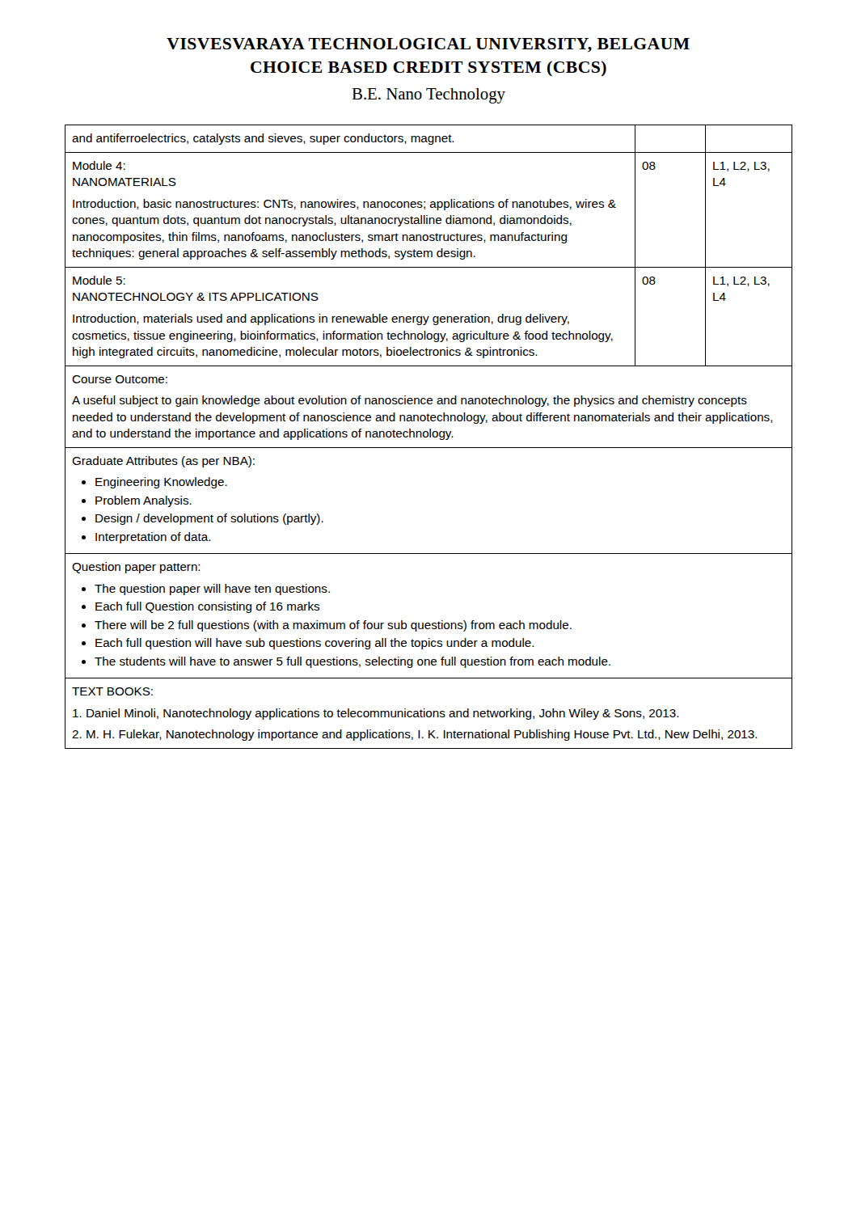VISVESVARAYA TECHNOLOGICAL UNIVERSITY, BELGAUM
CHOICE BASED CREDIT SYSTEM (CBCS)
B.E. Nano Technology
| and antiferroelectrics, catalysts and sieves, super conductors, magnet. | | |
| Module 4: NANOMATERIALS Introduction, basic nanostructures: CNTs, nanowires, nanocones; applications of nanotubes, wires & cones, quantum dots, quantum dot nanocrystals, ultananocrystalline diamond, diamondoids, nanocomposites, thin films, nanofoams, nanoclusters, smart nanostructures, manufacturing techniques: general approaches & self-assembly methods, system design. | 08 | L1, L2, L3, L4 |
| Module 5: NANOTECHNOLOGY & ITS APPLICATIONS Introduction, materials used and applications in renewable energy generation, drug delivery, cosmetics, tissue engineering, bioinformatics, information technology, agriculture & food technology, high integrated circuits, nanomedicine, molecular motors, bioelectronics & spintronics. | 08 | L1, L2, L3, L4 |
| Course Outcome: A useful subject to gain knowledge about evolution of nanoscience and nanotechnology, the physics and chemistry concepts needed to understand the development of nanoscience and nanotechnology, about different nanomaterials and their applications, and to understand the importance and applications of nanotechnology. |
| Graduate Attributes (as per NBA): Engineering Knowledge. Problem Analysis. Design / development of solutions (partly). Interpretation of data. |
| Question paper pattern: The question paper will have ten questions. Each full Question consisting of 16 marks There will be 2 full questions (with a maximum of four sub questions) from each module. Each full question will have sub questions covering all the topics under a module. The students will have to answer 5 full questions, selecting one full question from each module. |
| TEXT BOOKS: 1. Daniel Minoli, Nanotechnology applications to telecommunications and networking, John Wiley & Sons, 2013. 2. M. H. Fulekar, Nanotechnology importance and applications, I. K. International Publishing House Pvt. Ltd., New Delhi, 2013. |